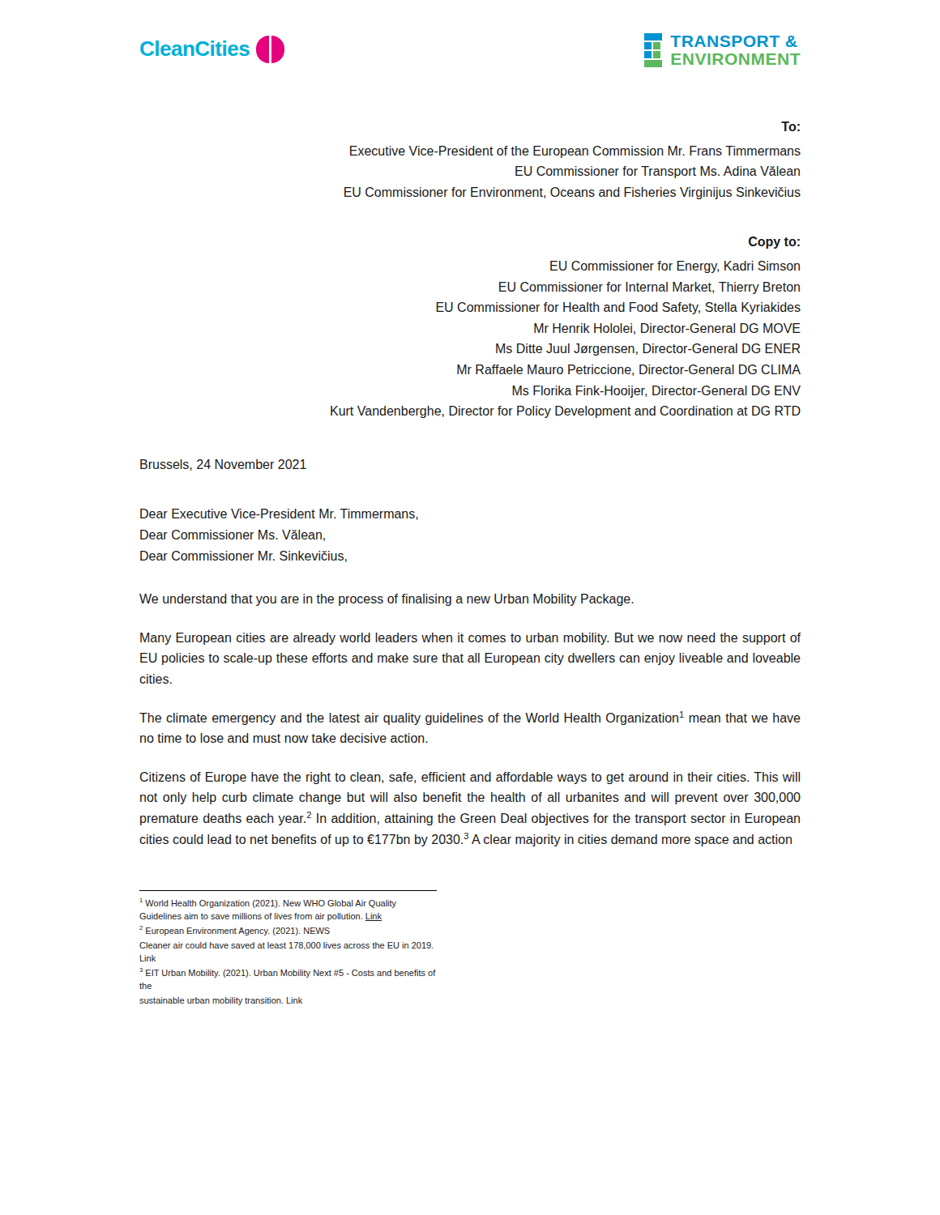Clean Cities
TRANSPORT &
ENVIRONMENT
To:
Executive Vice-President of the European Commission Mr. Frans Timmermans
EU Commissioner for Transport Ms. Adina Vălean
EU Commissioner for Environment, Oceans and Fisheries Virginijus Sinkevičius
Copy to:
EU Commissioner for Energy, Kadri Simson
EU Commissioner for Internal Market, Thierry Breton
EU Commissioner for Health and Food Safety, Stella Kyriakides
Mr Henrik Hololei, Director-General DG MOVE
Ms Ditte Juul Jørgensen, Director-General DG ENER
Mr Raffaele Mauro Petriccione, Director-General DG CLIMA
Ms Florika Fink-Hooijer, Director-General DG ENV
Kurt Vandenberghe, Director for Policy Development and Coordination at DG RTD
Brussels, 24 November 2021
Dear Executive Vice-President Mr. Timmermans,
Dear Commissioner Ms. Vălean,
Dear Commissioner Mr. Sinkevičius,
We understand that you are in the process of finalising a new Urban Mobility Package.
Many European cities are already world leaders when it comes to urban mobility. But we now need the support of EU policies to scale-up these efforts and make sure that all European city dwellers can enjoy liveable and loveable cities.
The climate emergency and the latest air quality guidelines of the World Health Organization1 mean that we have no time to lose and must now take decisive action.
Citizens of Europe have the right to clean, safe, efficient and affordable ways to get around in their cities. This will not only help curb climate change but will also benefit the health of all urbanites and will prevent over 300,000 premature deaths each year.2 In addition, attaining the Green Deal objectives for the transport sector in European cities could lead to net benefits of up to €177bn by 2030.3 A clear majority in cities demand more space and action
1 World Health Organization (2021). New WHO Global Air Quality Guidelines aim to save millions of lives from air pollution. Link
2 European Environment Agency. (2021). NEWS
Cleaner air could have saved at least 178,000 lives across the EU in 2019. Link
3 EIT Urban Mobility. (2021). Urban Mobility Next #5 - Costs and benefits of the
sustainable urban mobility transition. Link